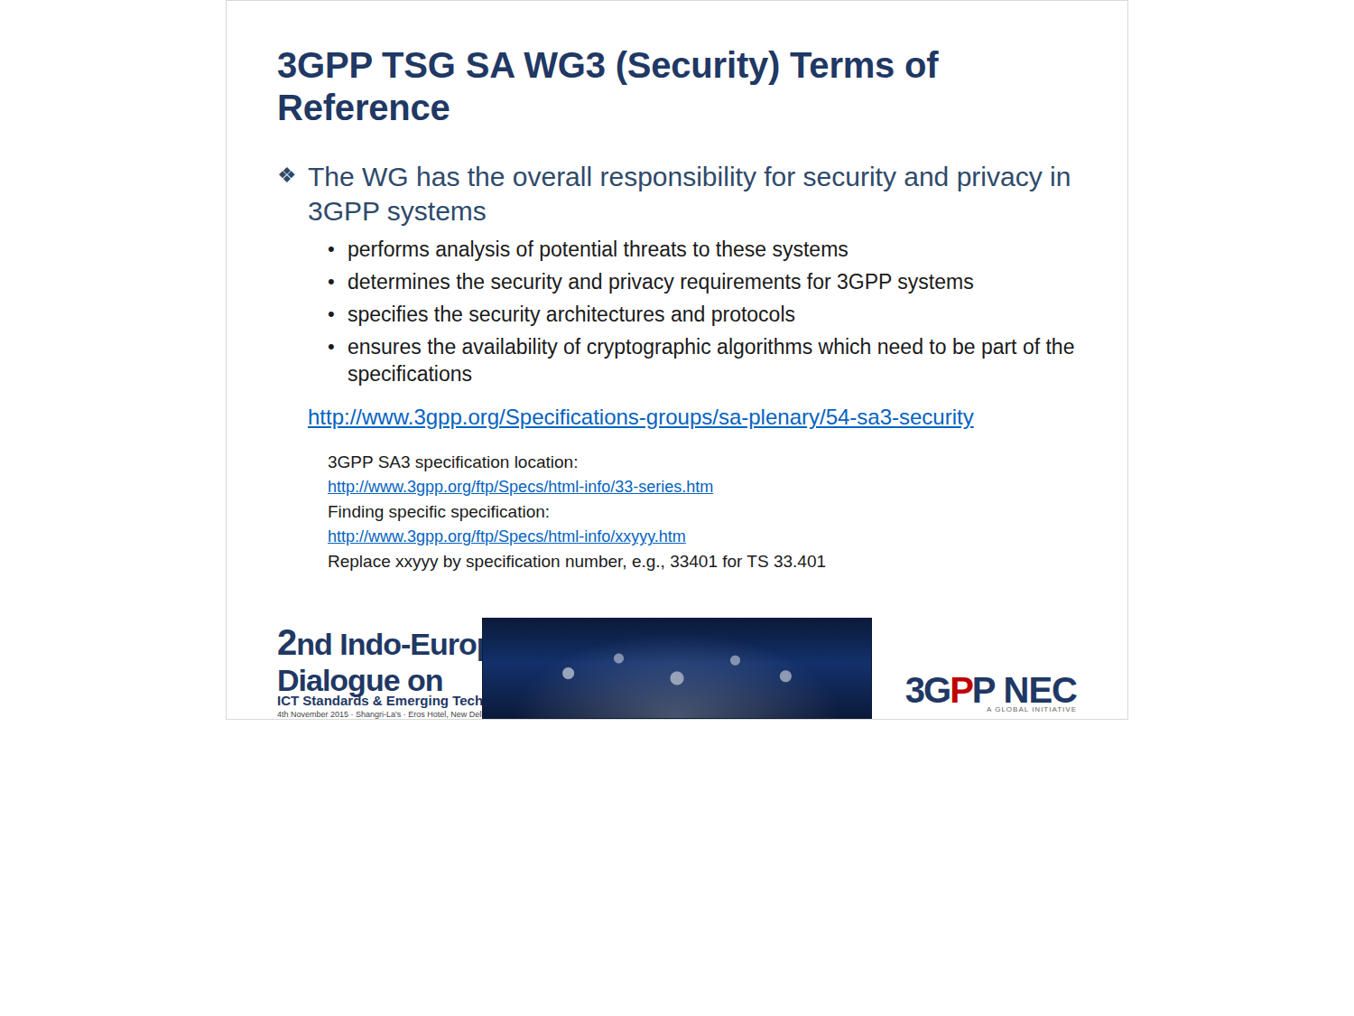3GPP TSG SA WG3 (Security) Terms of Reference
The WG has the overall responsibility for security and privacy in 3GPP systems
performs analysis of potential threats to these systems
determines the security and privacy requirements for 3GPP systems
specifies the security architectures and protocols
ensures the availability of cryptographic algorithms which need to be part of the specifications
http://www.3gpp.org/Specifications-groups/sa-plenary/54-sa3-security
3GPP SA3 specification location:
http://www.3gpp.org/ftp/Specs/html-info/33-series.htm
Finding specific specification:
http://www.3gpp.org/ftp/Specs/html-info/xxyyy.htm
Replace xxyyy by specification number, e.g., 33401 for TS 33.401
2nd Indo-European Dialogue on
ICT Standards & Emerging Technologies
4th November 2015 · Shangri-La's · Eros Hotel, New Delhi, INDIA
3GPP NEC
A GLOBAL INITIATIVE